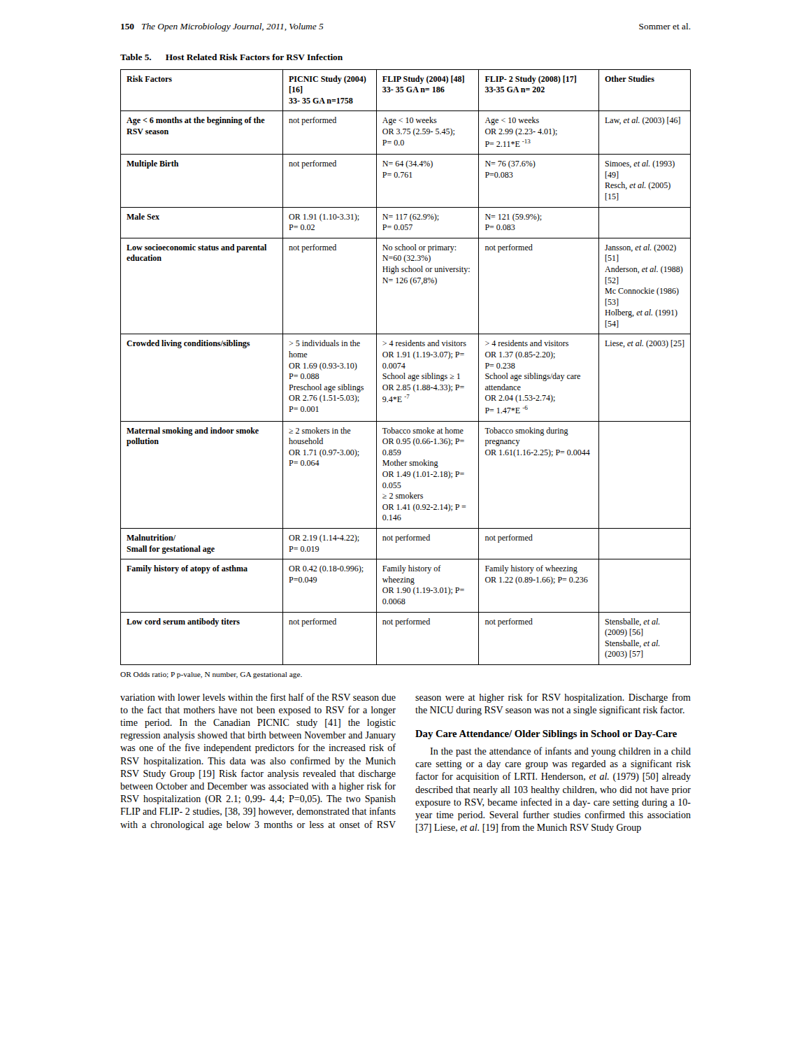150 The Open Microbiology Journal, 2011, Volume 5
Sommer et al.
Table 5. Host Related Risk Factors for RSV Infection
| Risk Factors | PICNIC Study (2004) [16] 33- 35 GA n=1758 | FLIP Study (2004) [48] 33- 35 GA n= 186 | FLIP- 2 Study (2008) [17] 33-35 GA n= 202 | Other Studies |
| --- | --- | --- | --- | --- |
| Age < 6 months at the beginning of the RSV season | not performed | Age < 10 weeks OR 3.75 (2.59- 5.45); P= 0.0 | Age < 10 weeks OR 2.99 (2.23- 4.01); P= 2.11*E -13 | Law, et al. (2003) [46] |
| Multiple Birth | not performed | N= 64 (34.4%) P= 0.761 | N= 76 (37.6%) P=0.083 | Simoes, et al. (1993) [49] Resch, et al. (2005) [15] |
| Male Sex | OR 1.91 (1.10-3.31); P= 0.02 | N= 117 (62.9%); P= 0.057 | N= 121 (59.9%); P= 0.083 | |
| Low socioeconomic status and parental education | not performed | No school or primary: N=60 (32.3%) High school or university: N= 126 (67,8%) | not performed | Jansson, et al. (2002) [51] Anderson, et al. (1988) [52] Mc Connockie (1986) [53] Holberg, et al. (1991) [54] |
| Crowded living conditions/siblings | > 5 individuals in the home OR 1.69 (0.93-3.10) P= 0.088 Preschool age siblings OR 2.76 (1.51-5.03); P= 0.001 | > 4 residents and visitors OR 1.91 (1.19-3.07); P= 0.0074 School age siblings ≥ 1 OR 2.85 (1.88-4.33); P= 9.4*E -7 | > 4 residents and visitors OR 1.37 (0.85-2.20); P= 0.238 School age siblings/day care attendance OR 2.04 (1.53-2.74); P= 1.47*E -6 | Liese, et al. (2003) [25] |
| Maternal smoking and indoor smoke pollution | ≥ 2 smokers in the household OR 1.71 (0.97-3.00); P= 0.064 | Tobacco smoke at home OR 0.95 (0.66-1.36); P= 0.859 Mother smoking OR 1.49 (1.01-2.18); P= 0.055 ≥ 2 smokers OR 1.41 (0.92-2.14); P = 0.146 | Tobacco smoking during pregnancy OR 1.61(1.16-2.25); P= 0.0044 | |
| Malnutrition/ Small for gestational age | OR 2.19 (1.14-4.22); P= 0.019 | not performed | not performed | |
| Family history of atopy of asthma | OR 0.42 (0.18-0.996); P=0.049 | Family history of wheezing OR 1.90 (1.19-3.01); P= 0.0068 | Family history of wheezing OR 1.22 (0.89-1.66); P= 0.236 | |
| Low cord serum antibody titers | not performed | not performed | not performed | Stensballe, et al. (2009) [56] Stensballe, et al. (2003) [57] |
OR Odds ratio; P p-value, N number, GA gestational age.
variation with lower levels within the first half of the RSV season due to the fact that mothers have not been exposed to RSV for a longer time period. In the Canadian PICNIC study [41] the logistic regression analysis showed that birth between November and January was one of the five independent predictors for the increased risk of RSV hospitalization. This data was also confirmed by the Munich RSV Study Group [19] Risk factor analysis revealed that discharge between October and December was associated with a higher risk for RSV hospitalization (OR 2.1; 0,99- 4,4; P=0,05). The two Spanish FLIP and FLIP- 2 studies, [38, 39] however, demonstrated that infants with a chronological age below 3 months or less at onset of RSV season were at higher risk for RSV hospitalization. Discharge from the NICU during RSV season was not a single significant risk factor.
Day Care Attendance/ Older Siblings in School or Day-Care
In the past the attendance of infants and young children in a child care setting or a day care group was regarded as a significant risk factor for acquisition of LRTI. Henderson, et al. (1979) [50] already described that nearly all 103 healthy children, who did not have prior exposure to RSV, became infected in a day- care setting during a 10- year time period. Several further studies confirmed this association [37] Liese, et al. [19] from the Munich RSV Study Group